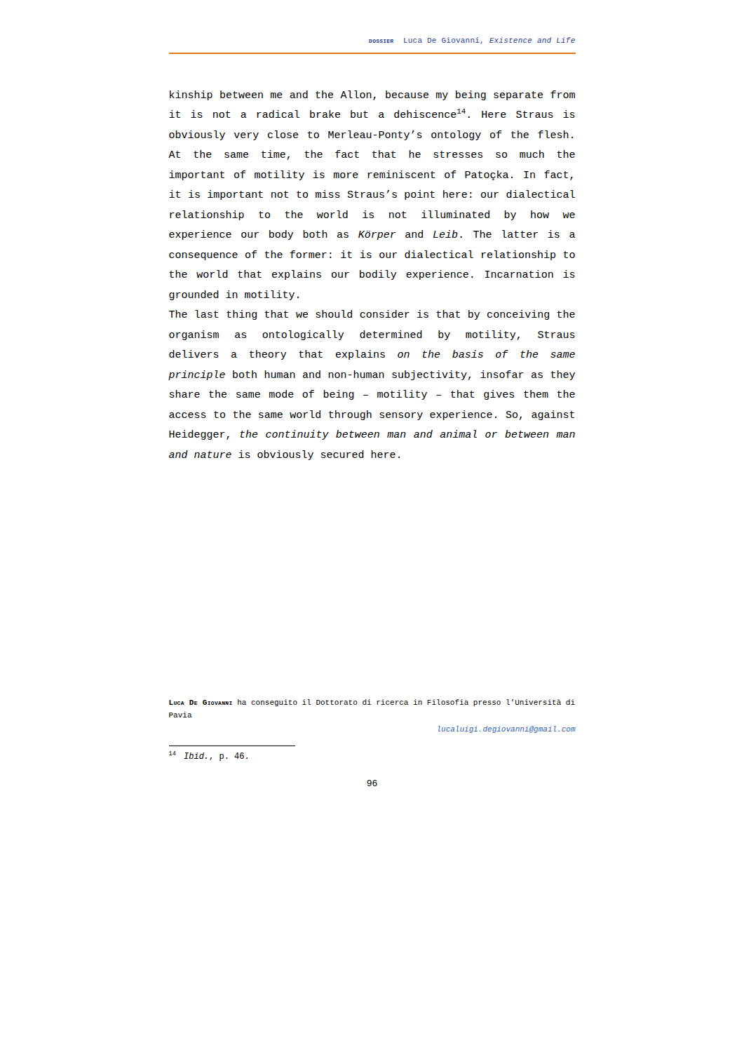Dossier Luca De Giovanni, Existence and Life
kinship between me and the Allon, because my being separate from it is not a radical brake but a dehiscence14. Here Straus is obviously very close to Merleau-Ponty’s ontology of the flesh. At the same time, the fact that he stresses so much the important of motility is more reminiscent of Patoçka. In fact, it is important not to miss Straus’s point here: our dialectical relationship to the world is not illuminated by how we experience our body both as Körper and Leib. The latter is a consequence of the former: it is our dialectical relationship to the world that explains our bodily experience. Incarnation is grounded in motility.
The last thing that we should consider is that by conceiving the organism as ontologically determined by motility, Straus delivers a theory that explains on the basis of the same principle both human and non-human subjectivity, insofar as they share the same mode of being – motility – that gives them the access to the same world through sensory experience. So, against Heidegger, the continuity between man and animal or between man and nature is obviously secured here.
Luca De Giovanni ha conseguito il Dottorato di ricerca in Filosofia presso l’Università di Pavia lucaluigi.degiovanni@gmail.com
14 Ibid., p. 46.
96